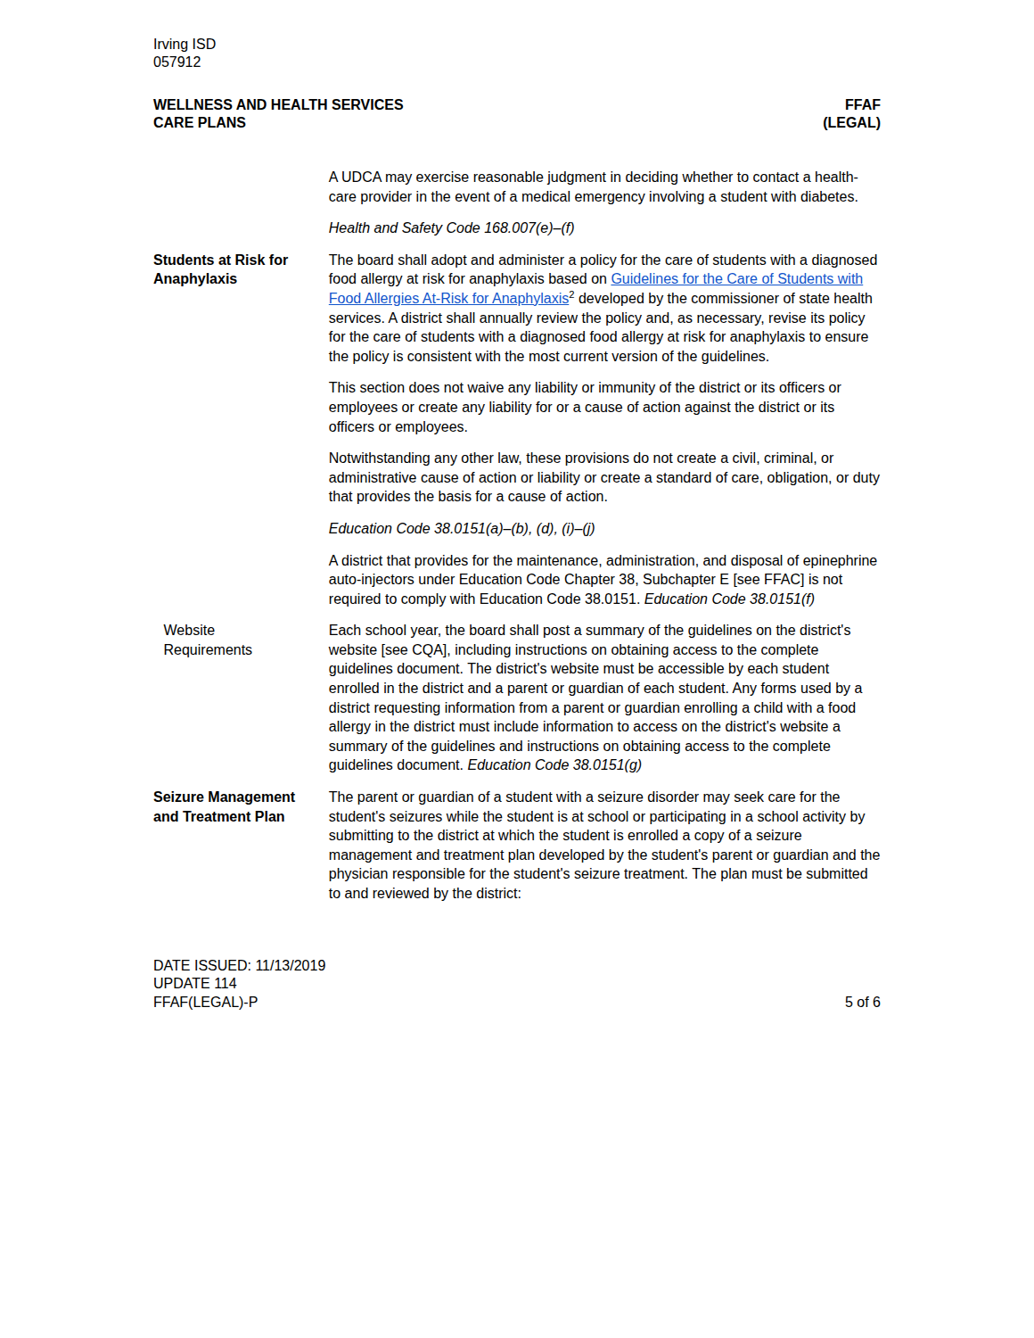Irving ISD
057912
WELLNESS AND HEALTH SERVICES
CARE PLANS
FFAF
(LEGAL)
A UDCA may exercise reasonable judgment in deciding whether to contact a health-care provider in the event of a medical emergency involving a student with diabetes.
Health and Safety Code 168.007(e)–(f)
Students at Risk for Anaphylaxis
The board shall adopt and administer a policy for the care of students with a diagnosed food allergy at risk for anaphylaxis based on Guidelines for the Care of Students with Food Allergies At-Risk for Anaphylaxis2 developed by the commissioner of state health services. A district shall annually review the policy and, as necessary, revise its policy for the care of students with a diagnosed food allergy at risk for anaphylaxis to ensure the policy is consistent with the most current version of the guidelines.
This section does not waive any liability or immunity of the district or its officers or employees or create any liability for or a cause of action against the district or its officers or employees.
Notwithstanding any other law, these provisions do not create a civil, criminal, or administrative cause of action or liability or create a standard of care, obligation, or duty that provides the basis for a cause of action.
Education Code 38.0151(a)–(b), (d), (i)–(j)
A district that provides for the maintenance, administration, and disposal of epinephrine auto-injectors under Education Code Chapter 38, Subchapter E [see FFAC] is not required to comply with Education Code 38.0151. Education Code 38.0151(f)
Website Requirements
Each school year, the board shall post a summary of the guidelines on the district's website [see CQA], including instructions on obtaining access to the complete guidelines document. The district's website must be accessible by each student enrolled in the district and a parent or guardian of each student. Any forms used by a district requesting information from a parent or guardian enrolling a child with a food allergy in the district must include information to access on the district's website a summary of the guidelines and instructions on obtaining access to the complete guidelines document. Education Code 38.0151(g)
Seizure Management and Treatment Plan
The parent or guardian of a student with a seizure disorder may seek care for the student's seizures while the student is at school or participating in a school activity by submitting to the district at which the student is enrolled a copy of a seizure management and treatment plan developed by the student's parent or guardian and the physician responsible for the student's seizure treatment. The plan must be submitted to and reviewed by the district:
DATE ISSUED: 11/13/2019
UPDATE 114
FFAF(LEGAL)-P
5 of 6